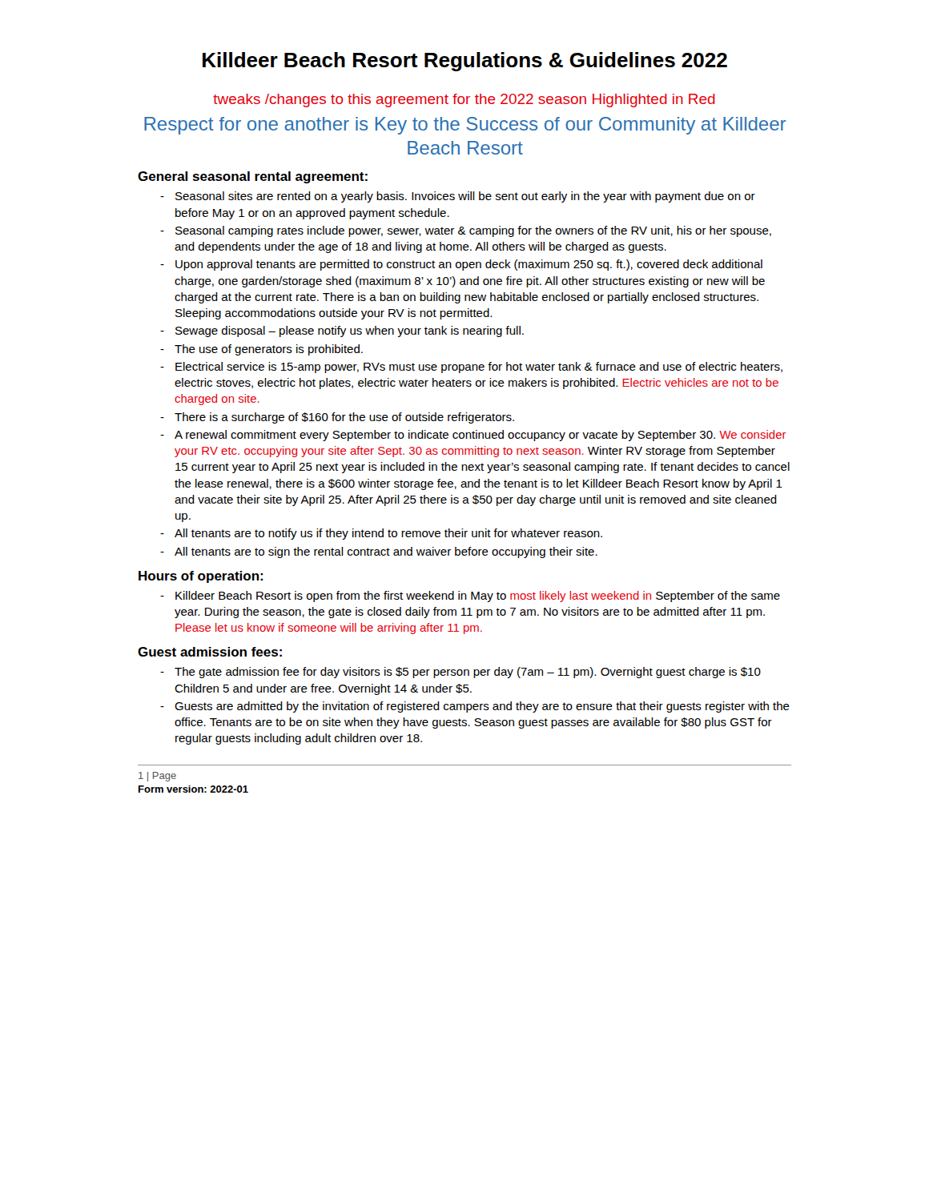Killdeer Beach Resort Regulations & Guidelines 2022
tweaks /changes to this agreement for the 2022 season Highlighted in Red
Respect for one another is Key to the Success of our Community at Killdeer Beach Resort
General seasonal rental agreement:
Seasonal sites are rented on a yearly basis. Invoices will be sent out early in the year with payment due on or before May 1 or on an approved payment schedule.
Seasonal camping rates include power, sewer, water & camping for the owners of the RV unit, his or her spouse, and dependents under the age of 18 and living at home. All others will be charged as guests.
Upon approval tenants are permitted to construct an open deck (maximum 250 sq. ft.), covered deck additional charge, one garden/storage shed (maximum 8’ x 10’) and one fire pit. All other structures existing or new will be charged at the current rate. There is a ban on building new habitable enclosed or partially enclosed structures. Sleeping accommodations outside your RV is not permitted.
Sewage disposal – please notify us when your tank is nearing full.
The use of generators is prohibited.
Electrical service is 15-amp power, RVs must use propane for hot water tank & furnace and use of electric heaters, electric stoves, electric hot plates, electric water heaters or ice makers is prohibited. Electric vehicles are not to be charged on site.
There is a surcharge of $160 for the use of outside refrigerators.
A renewal commitment every September to indicate continued occupancy or vacate by September 30. We consider your RV etc. occupying your site after Sept. 30 as committing to next season. Winter RV storage from September 15 current year to April 25 next year is included in the next year’s seasonal camping rate. If tenant decides to cancel the lease renewal, there is a $600 winter storage fee, and the tenant is to let Killdeer Beach Resort know by April 1 and vacate their site by April 25. After April 25 there is a $50 per day charge until unit is removed and site cleaned up.
All tenants are to notify us if they intend to remove their unit for whatever reason.
All tenants are to sign the rental contract and waiver before occupying their site.
Hours of operation:
Killdeer Beach Resort is open from the first weekend in May to most likely last weekend in September of the same year. During the season, the gate is closed daily from 11 pm to 7 am. No visitors are to be admitted after 11 pm. Please let us know if someone will be arriving after 11 pm.
Guest admission fees:
The gate admission fee for day visitors is $5 per person per day (7am – 11 pm). Overnight guest charge is $10 Children 5 and under are free. Overnight 14 & under $5.
Guests are admitted by the invitation of registered campers and they are to ensure that their guests register with the office. Tenants are to be on site when they have guests. Season guest passes are available for $80 plus GST for regular guests including adult children over 18.
1 | Page
Form version: 2022-01